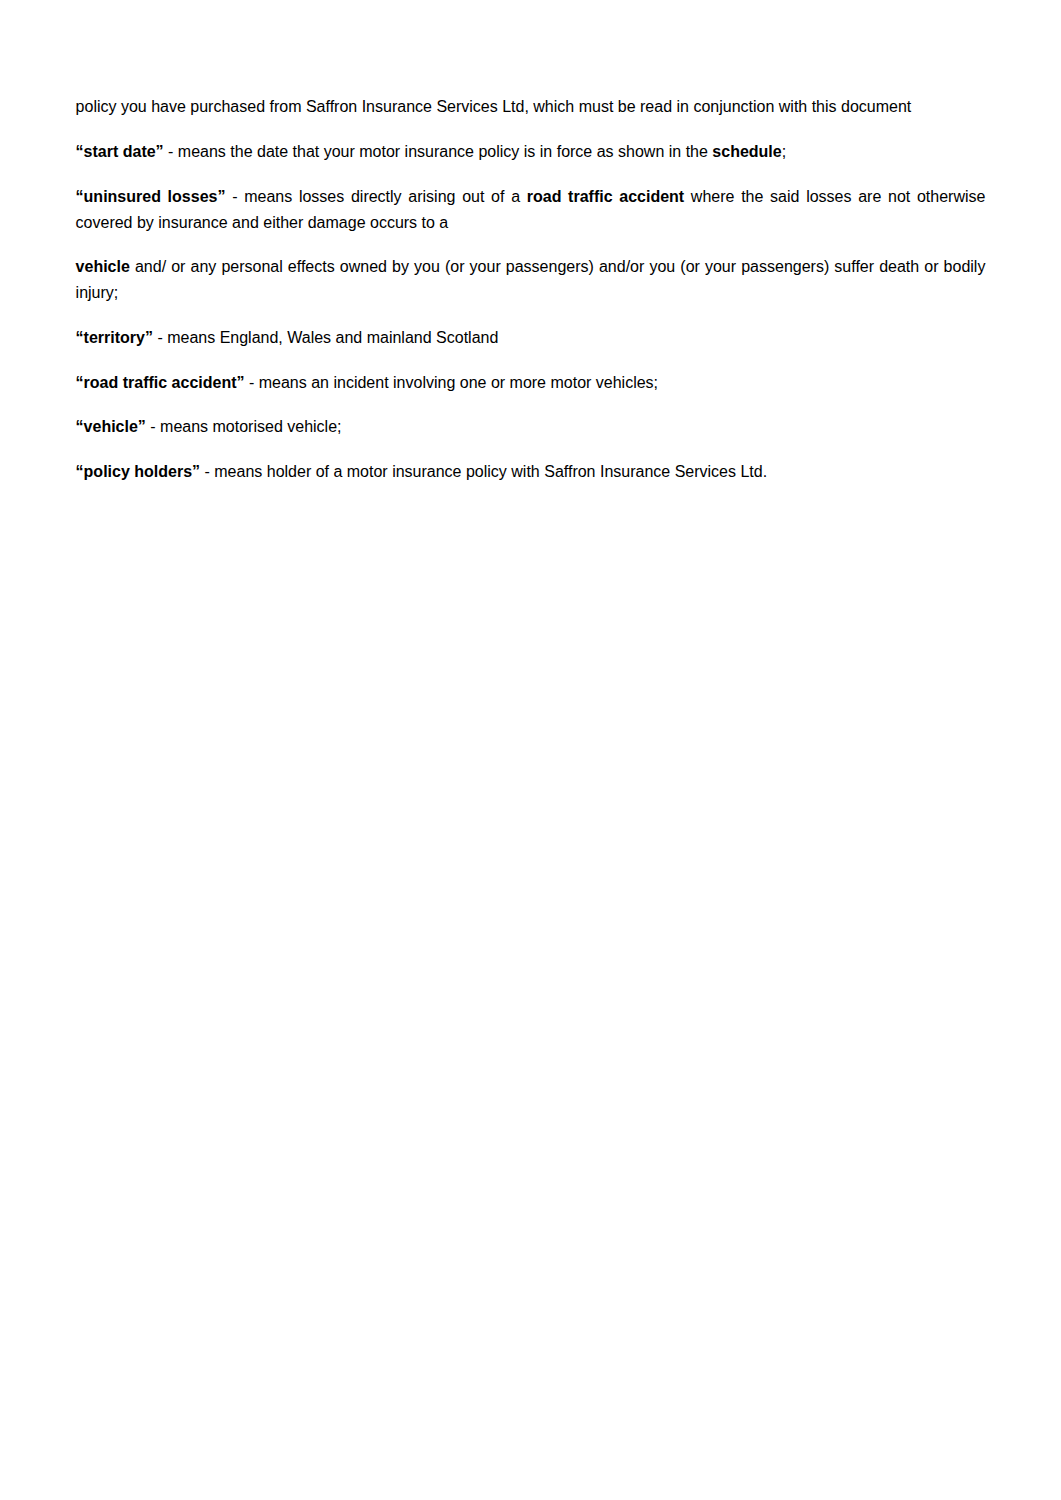policy you have purchased from Saffron Insurance Services Ltd, which must be read in conjunction with this document
“start date” - means the date that your motor insurance policy is in force as shown in the schedule;
“uninsured losses” - means losses directly arising out of a road traffic accident where the said losses are not otherwise covered by insurance and either damage occurs to a
vehicle and/ or any personal effects owned by you (or your passengers) and/or you (or your passengers) suffer death or bodily injury;
“territory” - means England, Wales and mainland Scotland
“road traffic accident” - means an incident involving one or more motor vehicles;
“vehicle” - means motorised vehicle;
“policy holders” - means holder of a motor insurance policy with Saffron Insurance Services Ltd.